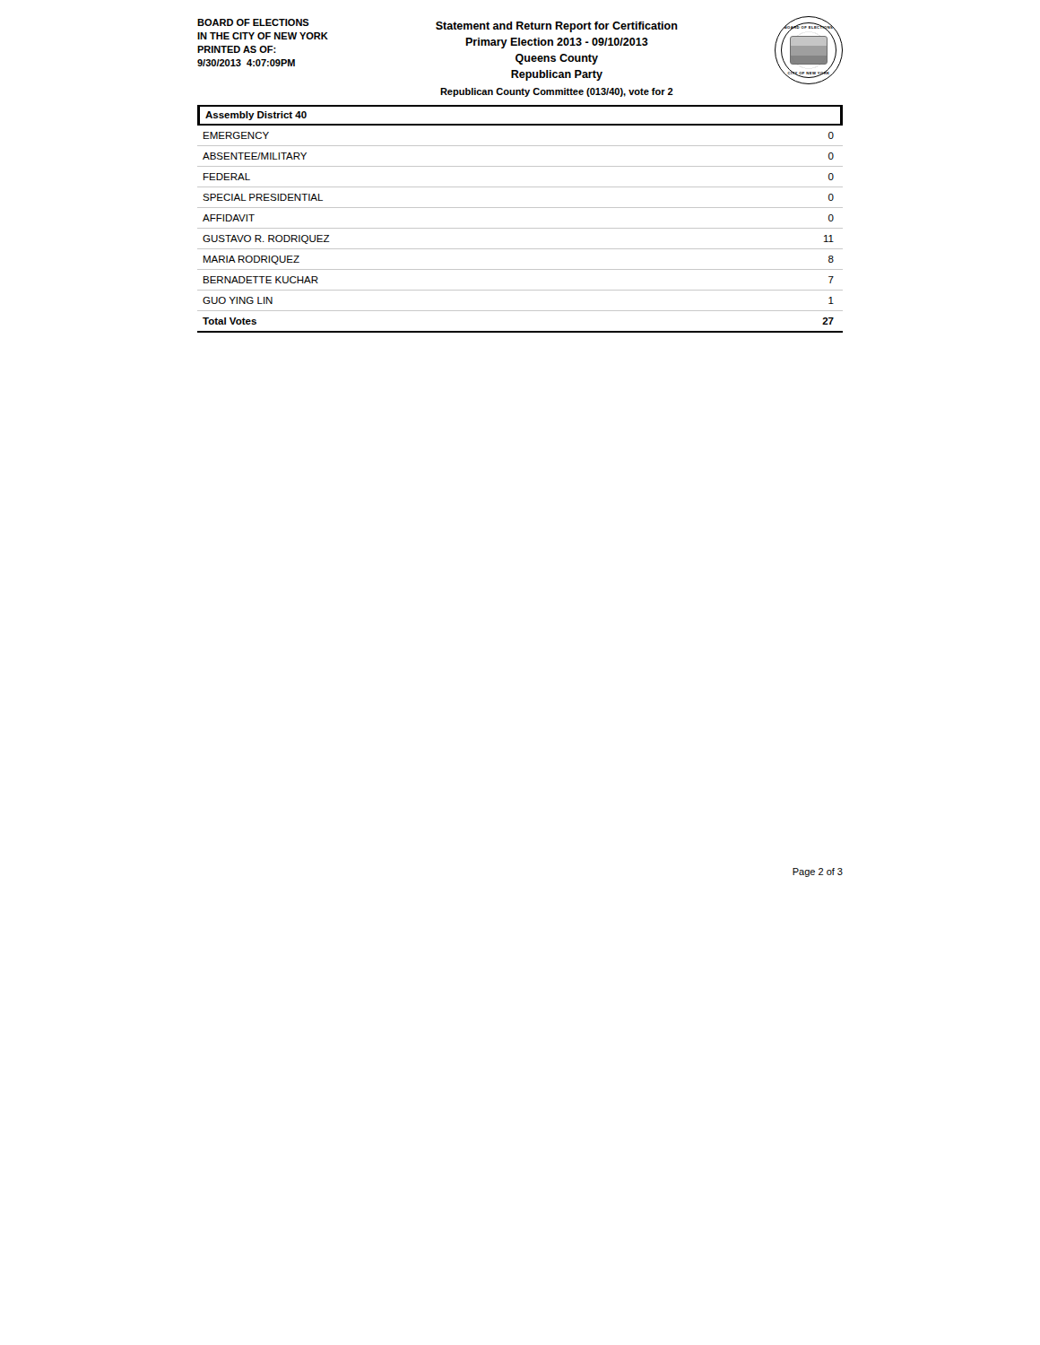BOARD OF ELECTIONS
IN THE CITY OF NEW YORK
PRINTED AS OF:
9/30/2013 4:07:09PM
Statement and Return Report for Certification
Primary Election 2013 - 09/10/2013
Queens County
Republican Party
Republican County Committee (013/40), vote for 2
BOARD OF ELECTIONS
CITY OF NEW YORK
Assembly District 40
| EMERGENCY | 0 |
| ABSENTEE/MILITARY | 0 |
| FEDERAL | 0 |
| SPECIAL PRESIDENTIAL | 0 |
| AFFIDAVIT | 0 |
| GUSTAVO R. RODRIQUEZ | 11 |
| MARIA RODRIQUEZ | 8 |
| BERNADETTE KUCHAR | 7 |
| GUO YING LIN | 1 |
| Total Votes | 27 |
Page 2 of 3